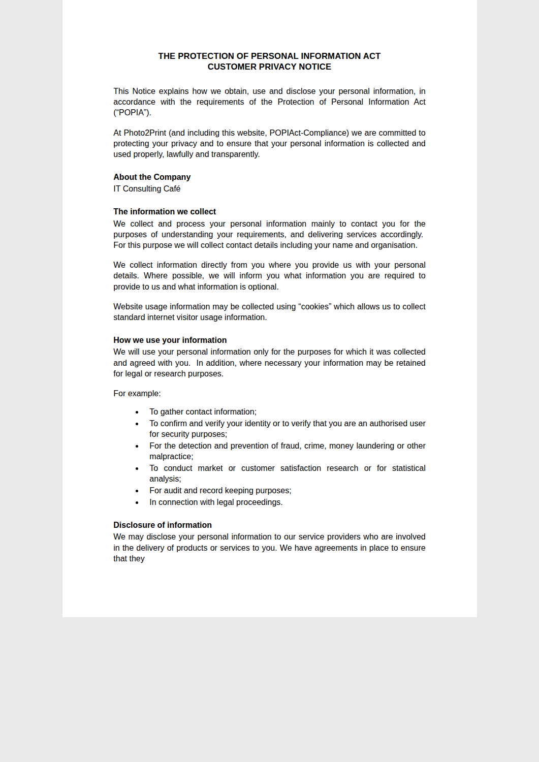THE PROTECTION OF PERSONAL INFORMATION ACT
CUSTOMER PRIVACY NOTICE
This Notice explains how we obtain, use and disclose your personal information, in accordance with the requirements of the Protection of Personal Information Act (“POPIA”).
At Photo2Print (and including this website, POPIAct-Compliance) we are committed to protecting your privacy and to ensure that your personal information is collected and used properly, lawfully and transparently.
About the Company
IT Consulting Café
The information we collect
We collect and process your personal information mainly to contact you for the purposes of understanding your requirements, and delivering services accordingly. For this purpose we will collect contact details including your name and organisation.
We collect information directly from you where you provide us with your personal details. Where possible, we will inform you what information you are required to provide to us and what information is optional.
Website usage information may be collected using “cookies” which allows us to collect standard internet visitor usage information.
How we use your information
We will use your personal information only for the purposes for which it was collected and agreed with you. In addition, where necessary your information may be retained for legal or research purposes.
For example:
To gather contact information;
To confirm and verify your identity or to verify that you are an authorised user for security purposes;
For the detection and prevention of fraud, crime, money laundering or other malpractice;
To conduct market or customer satisfaction research or for statistical analysis;
For audit and record keeping purposes;
In connection with legal proceedings.
Disclosure of information
We may disclose your personal information to our service providers who are involved in the delivery of products or services to you. We have agreements in place to ensure that they